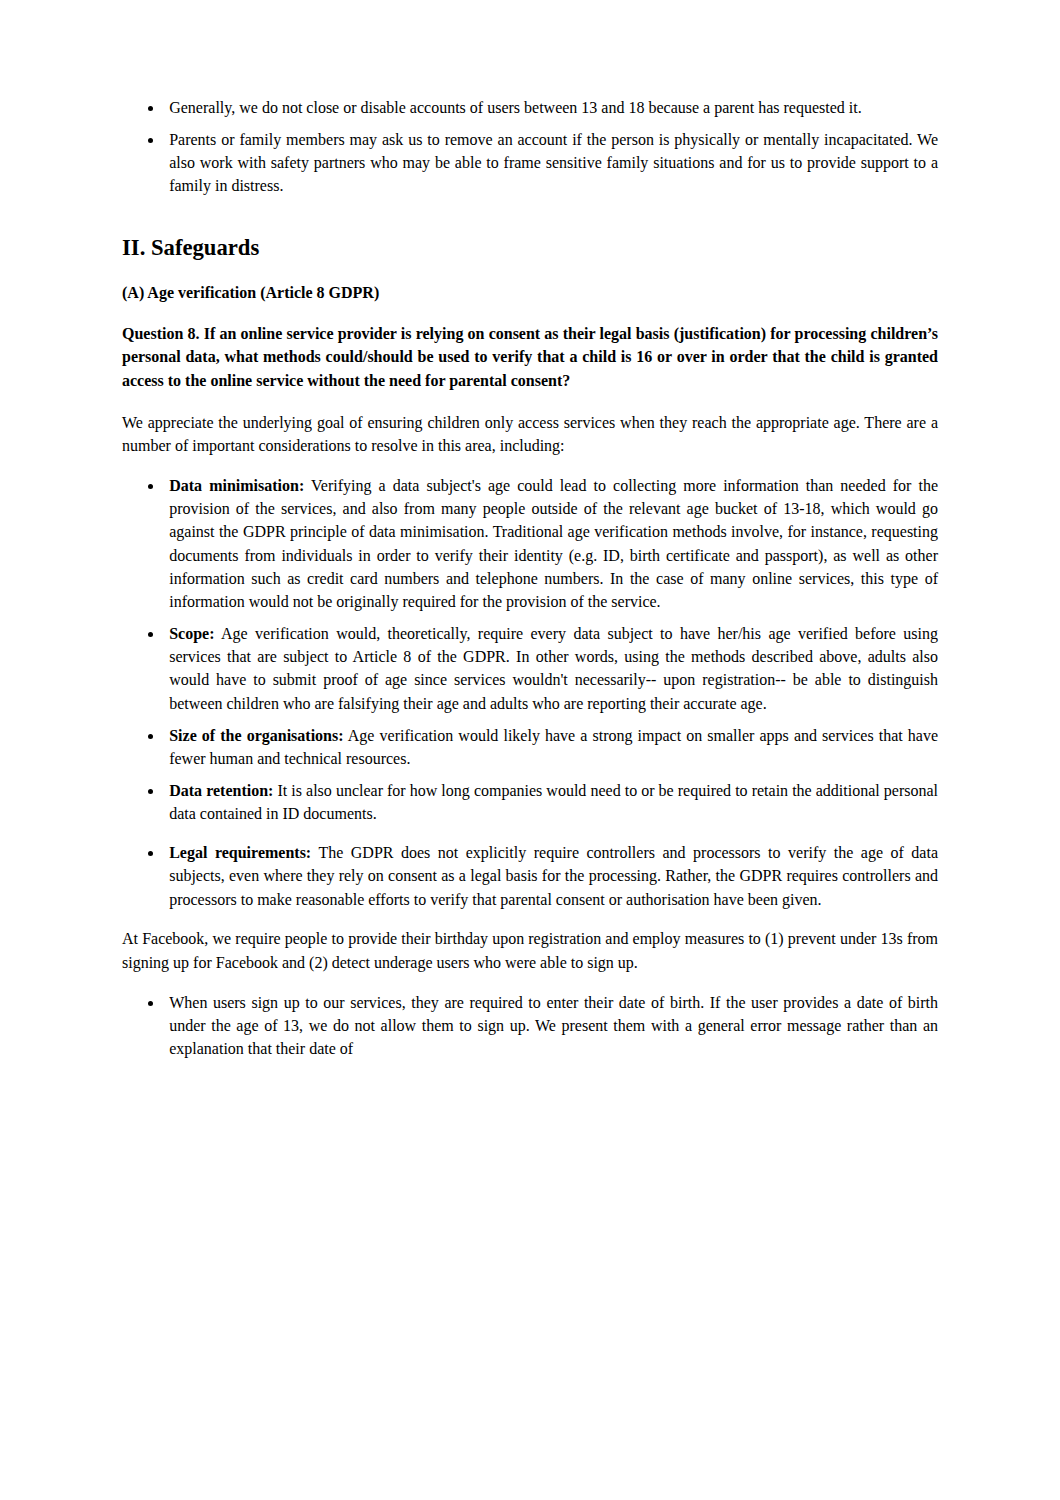Generally, we do not close or disable accounts of users between 13 and 18 because a parent has requested it.
Parents or family members may ask us to remove an account if the person is physically or mentally incapacitated. We also work with safety partners who may be able to frame sensitive family situations and for us to provide support to a family in distress.
II. Safeguards
(A) Age verification (Article 8 GDPR)
Question 8. If an online service provider is relying on consent as their legal basis (justification) for processing children’s personal data, what methods could/should be used to verify that a child is 16 or over in order that the child is granted access to the online service without the need for parental consent?
We appreciate the underlying goal of ensuring children only access services when they reach the appropriate age. There are a number of important considerations to resolve in this area, including:
Data minimisation: Verifying a data subject's age could lead to collecting more information than needed for the provision of the services, and also from many people outside of the relevant age bucket of 13-18, which would go against the GDPR principle of data minimisation. Traditional age verification methods involve, for instance, requesting documents from individuals in order to verify their identity (e.g. ID, birth certificate and passport), as well as other information such as credit card numbers and telephone numbers. In the case of many online services, this type of information would not be originally required for the provision of the service.
Scope: Age verification would, theoretically, require every data subject to have her/his age verified before using services that are subject to Article 8 of the GDPR. In other words, using the methods described above, adults also would have to submit proof of age since services wouldn't necessarily-- upon registration-- be able to distinguish between children who are falsifying their age and adults who are reporting their accurate age.
Size of the organisations: Age verification would likely have a strong impact on smaller apps and services that have fewer human and technical resources.
Data retention: It is also unclear for how long companies would need to or be required to retain the additional personal data contained in ID documents.
Legal requirements: The GDPR does not explicitly require controllers and processors to verify the age of data subjects, even where they rely on consent as a legal basis for the processing. Rather, the GDPR requires controllers and processors to make reasonable efforts to verify that parental consent or authorisation have been given.
At Facebook, we require people to provide their birthday upon registration and employ measures to (1) prevent under 13s from signing up for Facebook and (2) detect underage users who were able to sign up.
When users sign up to our services, they are required to enter their date of birth. If the user provides a date of birth under the age of 13, we do not allow them to sign up. We present them with a general error message rather than an explanation that their date of